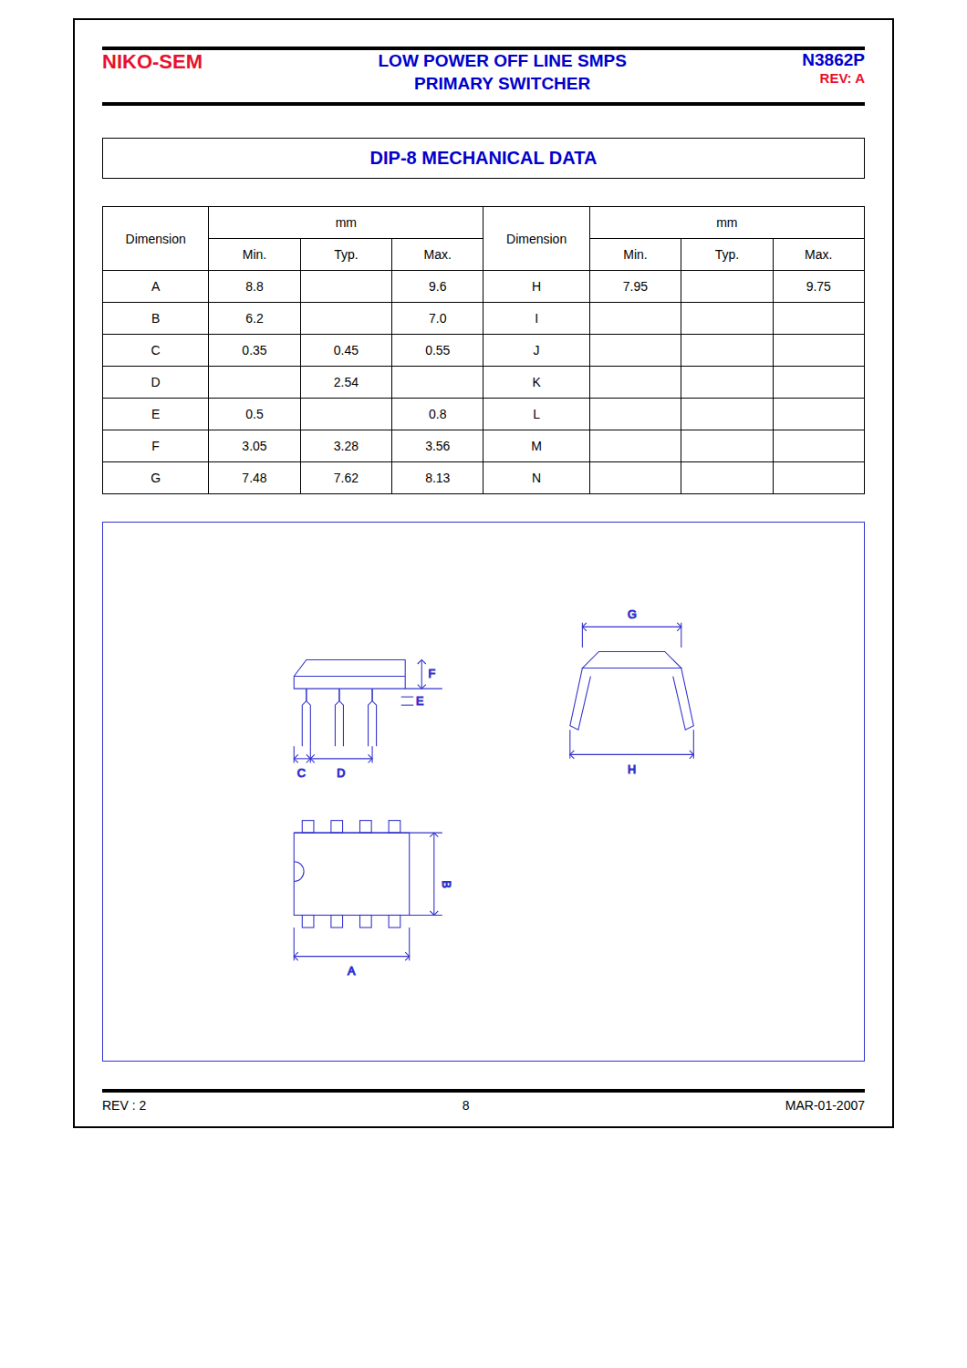NIKO-SEM
LOW POWER OFF LINE SMPS
PRIMARY SWITCHER
N3862P
REV: A
DIP-8 MECHANICAL DATA
| Dimension | mm | Dimension | mm |
| --- | --- | --- | --- |
| Min. | Typ. | Max. | Min. | Typ. | Max. |
| A | 8.8 | | 9.6 | H | 7.95 | | 9.75 |
| B | 6.2 | | 7.0 | I | | | |
| C | 0.35 | 0.45 | 0.55 | J | | | |
| D | | 2.54 | | K | | | |
| E | 0.5 | | 0.8 | L | | | |
| F | 3.05 | 3.28 | 3.56 | M | | | |
| G | 7.48 | 7.62 | 8.13 | N | | | |
F E C D G H B A
REV : 2
8
MAR-01-2007